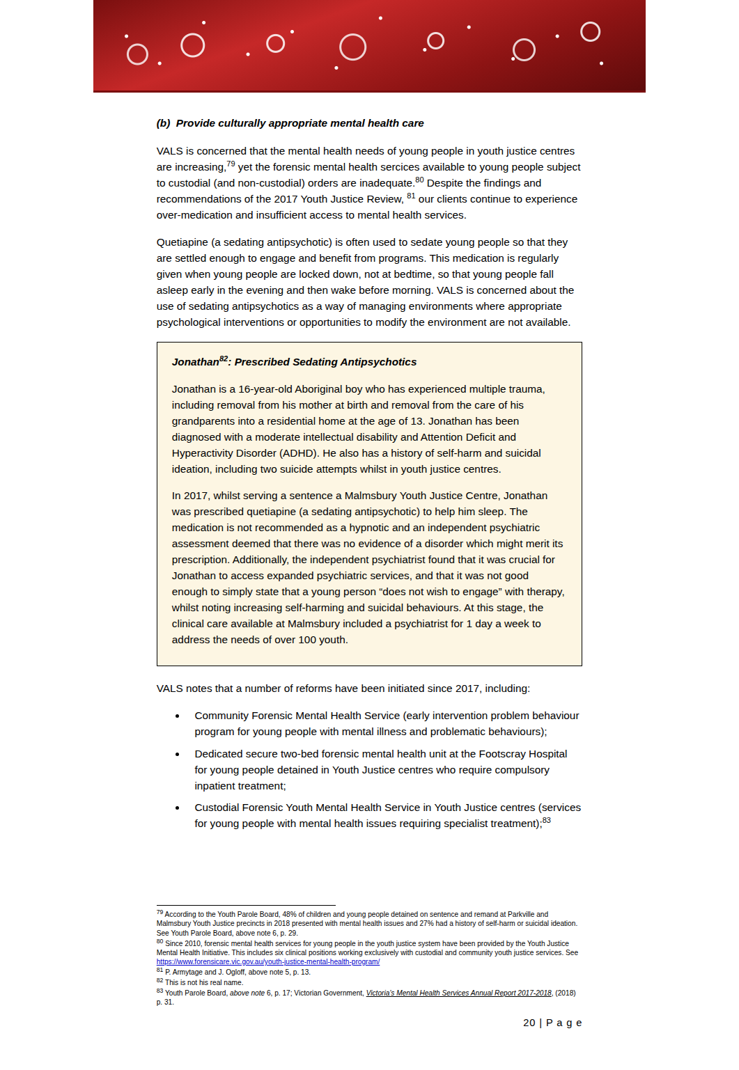(b) Provide culturally appropriate mental health care
VALS is concerned that the mental health needs of young people in youth justice centres are increasing,79 yet the forensic mental health sercices available to young people subject to custodial (and non-custodial) orders are inadequate.80 Despite the findings and recommendations of the 2017 Youth Justice Review, 81 our clients continue to experience over-medication and insufficient access to mental health services.
Quetiapine (a sedating antipsychotic) is often used to sedate young people so that they are settled enough to engage and benefit from programs. This medication is regularly given when young people are locked down, not at bedtime, so that young people fall asleep early in the evening and then wake before morning. VALS is concerned about the use of sedating antipsychotics as a way of managing environments where appropriate psychological interventions or opportunities to modify the environment are not available.
Jonathan82: Prescribed Sedating Antipsychotics
Jonathan is a 16-year-old Aboriginal boy who has experienced multiple trauma, including removal from his mother at birth and removal from the care of his grandparents into a residential home at the age of 13. Jonathan has been diagnosed with a moderate intellectual disability and Attention Deficit and Hyperactivity Disorder (ADHD). He also has a history of self-harm and suicidal ideation, including two suicide attempts whilst in youth justice centres.
In 2017, whilst serving a sentence a Malmsbury Youth Justice Centre, Jonathan was prescribed quetiapine (a sedating antipsychotic) to help him sleep. The medication is not recommended as a hypnotic and an independent psychiatric assessment deemed that there was no evidence of a disorder which might merit its prescription. Additionally, the independent psychiatrist found that it was crucial for Jonathan to access expanded psychiatric services, and that it was not good enough to simply state that a young person “does not wish to engage” with therapy, whilst noting increasing self-harming and suicidal behaviours. At this stage, the clinical care available at Malmsbury included a psychiatrist for 1 day a week to address the needs of over 100 youth.
VALS notes that a number of reforms have been initiated since 2017, including:
Community Forensic Mental Health Service (early intervention problem behaviour program for young people with mental illness and problematic behaviours);
Dedicated secure two-bed forensic mental health unit at the Footscray Hospital for young people detained in Youth Justice centres who require compulsory inpatient treatment;
Custodial Forensic Youth Mental Health Service in Youth Justice centres (services for young people with mental health issues requiring specialist treatment);83
79 According to the Youth Parole Board, 48% of children and young people detained on sentence and remand at Parkville and Malmsbury Youth Justice precincts in 2018 presented with mental health issues and 27% had a history of self-harm or suicidal ideation. See Youth Parole Board, above note 6, p. 29.
80 Since 2010, forensic mental health services for young people in the youth justice system have been provided by the Youth Justice Mental Health Initiative. This includes six clinical positions working exclusively with custodial and community youth justice services. See https://www.forensicare.vic.gov.au/youth-justice-mental-health-program/
81 P. Armytage and J. Ogloff, above note 5, p. 13.
82 This is not his real name.
83 Youth Parole Board, above note 6, p. 17; Victorian Government, Victoria’s Mental Health Services Annual Report 2017-2018, (2018) p. 31.
20 | P a g e